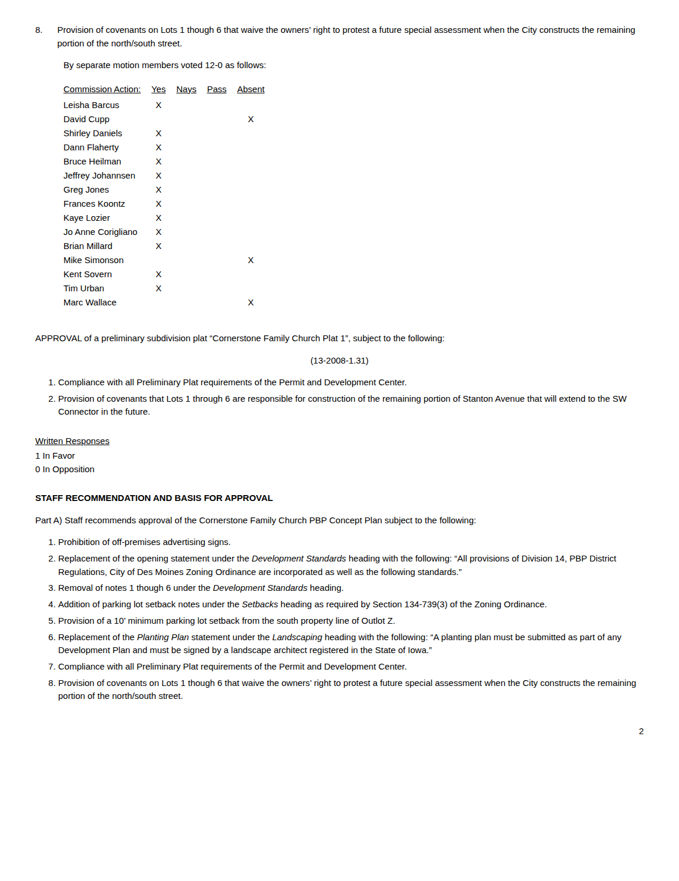8.
Provision of covenants on Lots 1 though 6 that waive the owners’ right to protest a future special assessment when the City constructs the remaining portion of the north/south street.
By separate motion members voted 12-0 as follows:
| Commission Action: | Yes | Nays | Pass | Absent |
| --- | --- | --- | --- | --- |
| Leisha Barcus | X | | | |
| David Cupp | | | | X |
| Shirley Daniels | X | | | |
| Dann Flaherty | X | | | |
| Bruce Heilman | X | | | |
| Jeffrey Johannsen | X | | | |
| Greg Jones | X | | | |
| Frances Koontz | X | | | |
| Kaye Lozier | X | | | |
| Jo Anne Corigliano | X | | | |
| Brian Millard | X | | | |
| Mike Simonson | | | | X |
| Kent Sovern | X | | | |
| Tim Urban | X | | | |
| Marc Wallace | | | | X |
APPROVAL of a preliminary subdivision plat “Cornerstone Family Church Plat 1”, subject to the following:
(13-2008-1.31)
Compliance with all Preliminary Plat requirements of the Permit and Development Center.
Provision of covenants that Lots 1 through 6 are responsible for construction of the remaining portion of Stanton Avenue that will extend to the SW Connector in the future.
Written Responses 1 In Favor
0 In Opposition
STAFF RECOMMENDATION AND BASIS FOR APPROVAL
Part A) Staff recommends approval of the Cornerstone Family Church PBP Concept Plan subject to the following:
Prohibition of off-premises advertising signs.
Replacement of the opening statement under the Development Standards heading with the following: “All provisions of Division 14, PBP District Regulations, City of Des Moines Zoning Ordinance are incorporated as well as the following standards.”
Removal of notes 1 though 6 under the Development Standards heading.
Addition of parking lot setback notes under the Setbacks heading as required by Section 134-739(3) of the Zoning Ordinance.
Provision of a 10’ minimum parking lot setback from the south property line of Outlot Z.
Replacement of the Planting Plan statement under the Landscaping heading with the following: “A planting plan must be submitted as part of any Development Plan and must be signed by a landscape architect registered in the State of Iowa.”
Compliance with all Preliminary Plat requirements of the Permit and Development Center.
Provision of covenants on Lots 1 though 6 that waive the owners’ right to protest a future special assessment when the City constructs the remaining portion of the north/south street.
2